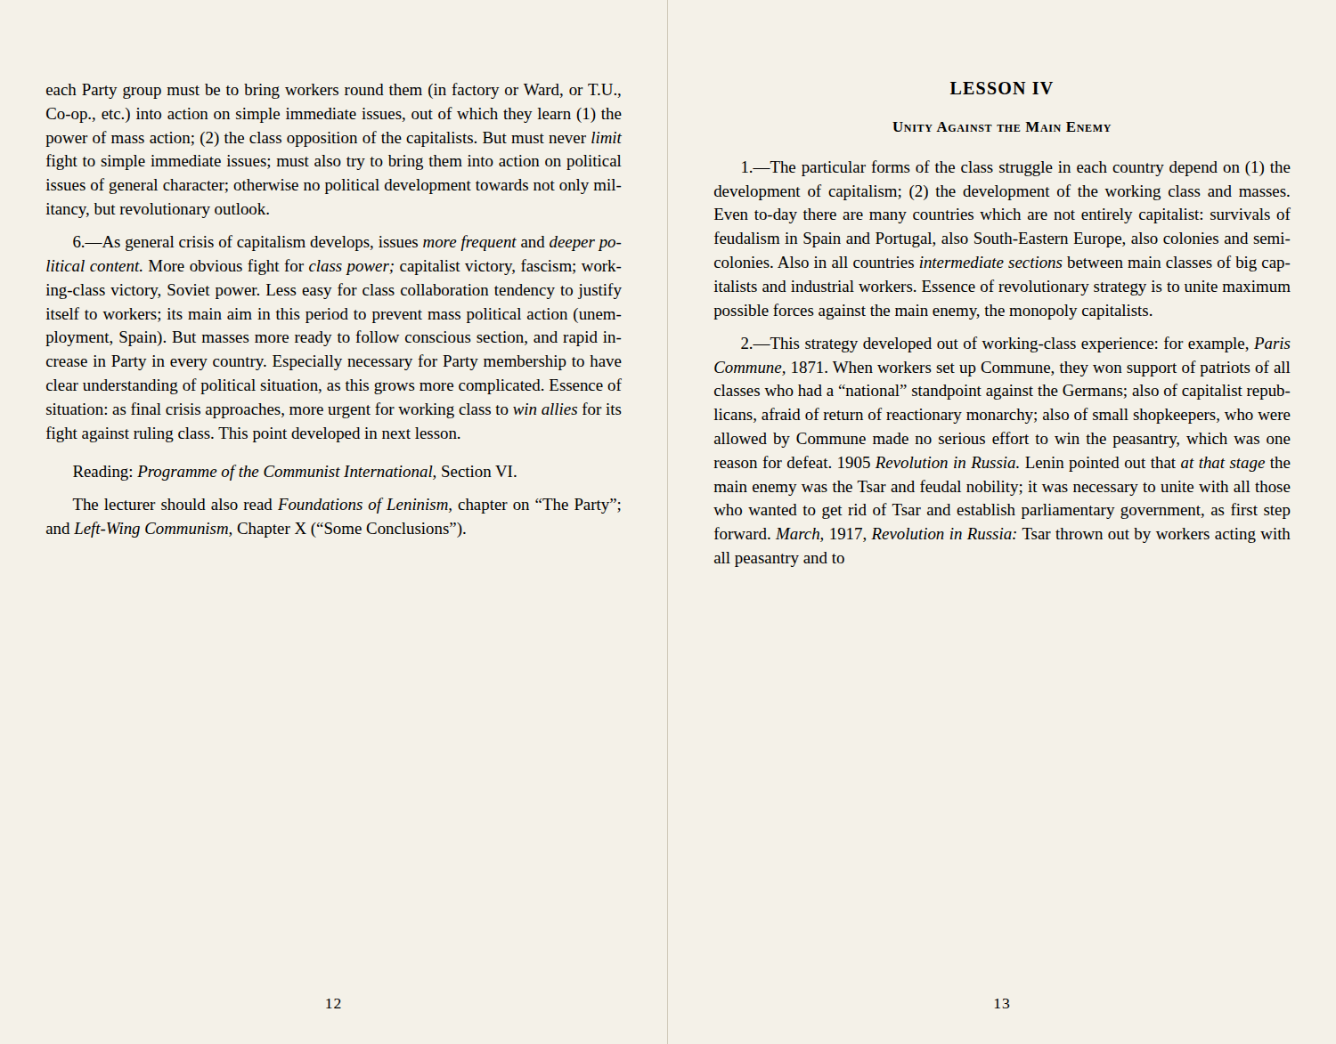each Party group must be to bring workers round them (in factory or Ward, or T.U., Co-op., etc.) into action on simple immediate issues, out of which they learn (1) the power of mass action; (2) the class opposition of the capitalists. But must never limit fight to simple immediate issues; must also try to bring them into action on political issues of general character; otherwise no political development towards not only militancy, but revolutionary outlook.
6.—As general crisis of capitalism develops, issues more frequent and deeper political content. More obvious fight for class power; capitalist victory, fascism; working-class victory, Soviet power. Less easy for class collaboration tendency to justify itself to workers; its main aim in this period to prevent mass political action (unemployment, Spain). But masses more ready to follow conscious section, and rapid increase in Party in every country. Especially necessary for Party membership to have clear understanding of political situation, as this grows more complicated. Essence of situation: as final crisis approaches, more urgent for working class to win allies for its fight against ruling class. This point developed in next lesson.
Reading: Programme of the Communist International, Section VI.
The lecturer should also read Foundations of Leninism, chapter on “The Party”; and Left-Wing Communism, Chapter X (“Some Conclusions”).
12
LESSON IV
Unity Against the Main Enemy
1.—The particular forms of the class struggle in each country depend on (1) the development of capitalism; (2) the development of the working class and masses. Even to-day there are many countries which are not entirely capitalist: survivals of feudalism in Spain and Portugal, also South-Eastern Europe, also colonies and semi-colonies. Also in all countries intermediate sections between main classes of big capitalists and industrial workers. Essence of revolutionary strategy is to unite maximum possible forces against the main enemy, the monopoly capitalists.
2.—This strategy developed out of working-class experience: for example, Paris Commune, 1871. When workers set up Commune, they won support of patriots of all classes who had a “national” standpoint against the Germans; also of capitalist republicans, afraid of return of reactionary monarchy; also of small shopkeepers, who were allowed by Commune made no serious effort to win the peasantry, which was one reason for defeat. 1905 Revolution in Russia. Lenin pointed out that at that stage the main enemy was the Tsar and feudal nobility; it was necessary to unite with all those who wanted to get rid of Tsar and establish parliamentary government, as first step forward. March, 1917, Revolution in Russia: Tsar thrown out by workers acting with all peasantry and to
13